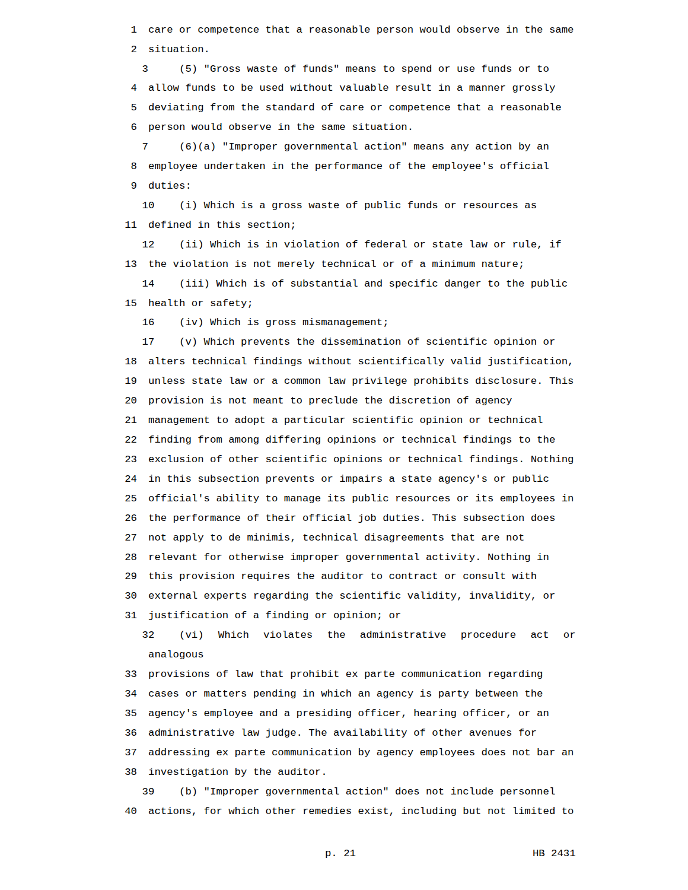1care or competence that a reasonable person would observe in the same
2situation.
3(5) "Gross waste of funds" means to spend or use funds or to
4allow funds to be used without valuable result in a manner grossly
5deviating from the standard of care or competence that a reasonable
6person would observe in the same situation.
7(6)(a) "Improper governmental action" means any action by an
8employee undertaken in the performance of the employee's official
9duties:
10(i) Which is a gross waste of public funds or resources as
11defined in this section;
12(ii) Which is in violation of federal or state law or rule, if
13the violation is not merely technical or of a minimum nature;
14(iii) Which is of substantial and specific danger to the public
15health or safety;
16(iv) Which is gross mismanagement;
17(v) Which prevents the dissemination of scientific opinion or
18alters technical findings without scientifically valid justification,
19unless state law or a common law privilege prohibits disclosure. This
20provision is not meant to preclude the discretion of agency
21management to adopt a particular scientific opinion or technical
22finding from among differing opinions or technical findings to the
23exclusion of other scientific opinions or technical findings. Nothing
24in this subsection prevents or impairs a state agency's or public
25official's ability to manage its public resources or its employees in
26the performance of their official job duties. This subsection does
27not apply to de minimis, technical disagreements that are not
28relevant for otherwise improper governmental activity. Nothing in
29this provision requires the auditor to contract or consult with
30external experts regarding the scientific validity, invalidity, or
31justification of a finding or opinion; or
32(vi) Which violates the administrative procedure act or analogous
33provisions of law that prohibit ex parte communication regarding
34cases or matters pending in which an agency is party between the
35agency's employee and a presiding officer, hearing officer, or an
36administrative law judge. The availability of other avenues for
37addressing ex parte communication by agency employees does not bar an
38investigation by the auditor.
39(b) "Improper governmental action" does not include personnel
40actions, for which other remedies exist, including but not limited to
p. 21 HB 2431